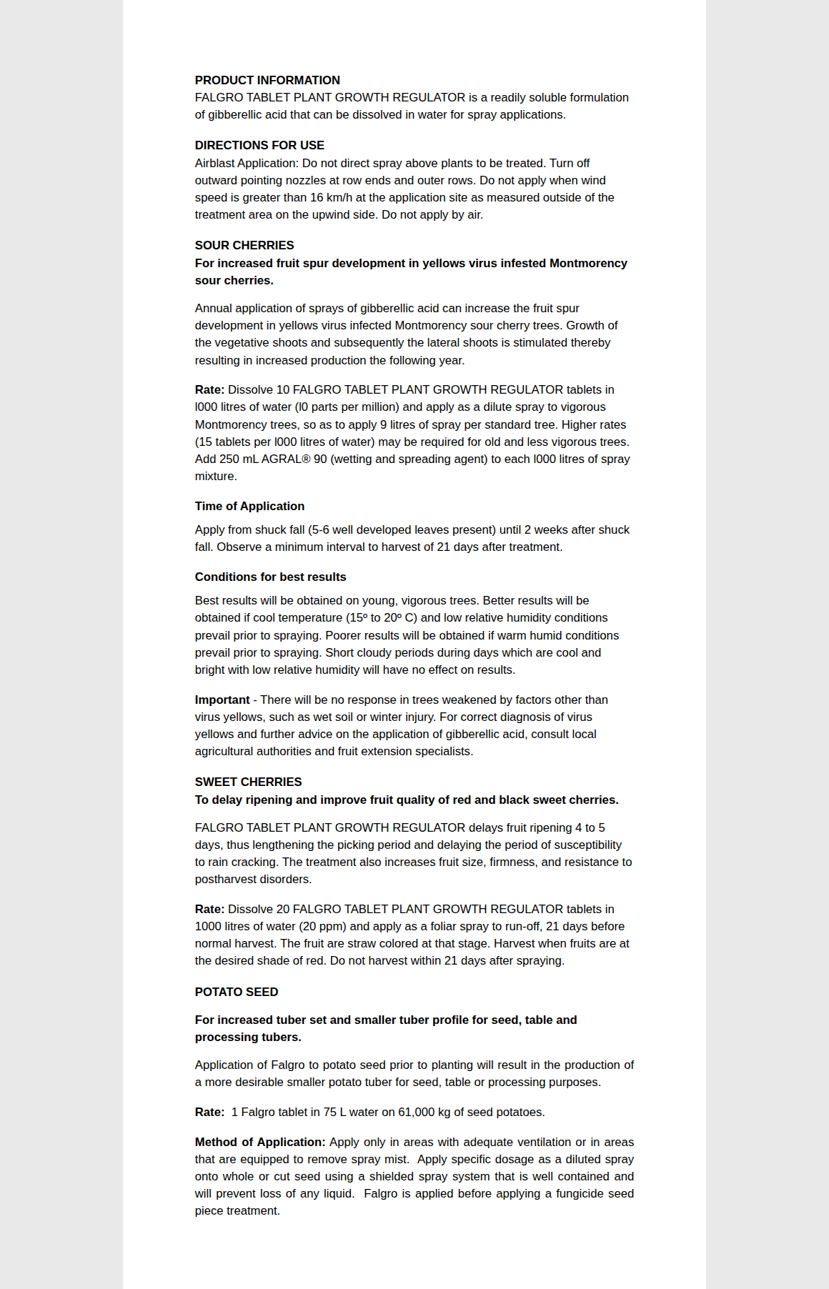PRODUCT INFORMATION
FALGRO TABLET PLANT GROWTH REGULATOR is a readily soluble formulation of gibberellic acid that can be dissolved in water for spray applications.
DIRECTIONS FOR USE
Airblast Application: Do not direct spray above plants to be treated. Turn off outward pointing nozzles at row ends and outer rows. Do not apply when wind speed is greater than 16 km/h at the application site as measured outside of the treatment area on the upwind side. Do not apply by air.
SOUR CHERRIES
For increased fruit spur development in yellows virus infested Montmorency sour cherries.
Annual application of sprays of gibberellic acid can increase the fruit spur development in yellows virus infected Montmorency sour cherry trees. Growth of the vegetative shoots and subsequently the lateral shoots is stimulated thereby resulting in increased production the following year.
Rate: Dissolve 10 FALGRO TABLET PLANT GROWTH REGULATOR tablets in l000 litres of water (l0 parts per million) and apply as a dilute spray to vigorous Montmorency trees, so as to apply 9 litres of spray per standard tree. Higher rates (15 tablets per l000 litres of water) may be required for old and less vigorous trees. Add 250 mL AGRAL® 90 (wetting and spreading agent) to each l000 litres of spray mixture.
Time of Application
Apply from shuck fall (5-6 well developed leaves present) until 2 weeks after shuck fall. Observe a minimum interval to harvest of 21 days after treatment.
Conditions for best results
Best results will be obtained on young, vigorous trees. Better results will be obtained if cool temperature (15º to 20º C) and low relative humidity conditions prevail prior to spraying. Poorer results will be obtained if warm humid conditions prevail prior to spraying. Short cloudy periods during days which are cool and bright with low relative humidity will have no effect on results.
Important - There will be no response in trees weakened by factors other than virus yellows, such as wet soil or winter injury. For correct diagnosis of virus yellows and further advice on the application of gibberellic acid, consult local agricultural authorities and fruit extension specialists.
SWEET CHERRIES
To delay ripening and improve fruit quality of red and black sweet cherries.
FALGRO TABLET PLANT GROWTH REGULATOR delays fruit ripening 4 to 5 days, thus lengthening the picking period and delaying the period of susceptibility to rain cracking. The treatment also increases fruit size, firmness, and resistance to postharvest disorders.
Rate: Dissolve 20 FALGRO TABLET PLANT GROWTH REGULATOR tablets in 1000 litres of water (20 ppm) and apply as a foliar spray to run-off, 21 days before normal harvest. The fruit are straw colored at that stage. Harvest when fruits are at the desired shade of red. Do not harvest within 21 days after spraying.
POTATO SEED
For increased tuber set and smaller tuber profile for seed, table and processing tubers.
Application of Falgro to potato seed prior to planting will result in the production of a more desirable smaller potato tuber for seed, table or processing purposes.
Rate: 1 Falgro tablet in 75 L water on 61,000 kg of seed potatoes.
Method of Application: Apply only in areas with adequate ventilation or in areas that are equipped to remove spray mist. Apply specific dosage as a diluted spray onto whole or cut seed using a shielded spray system that is well contained and will prevent loss of any liquid. Falgro is applied before applying a fungicide seed piece treatment.